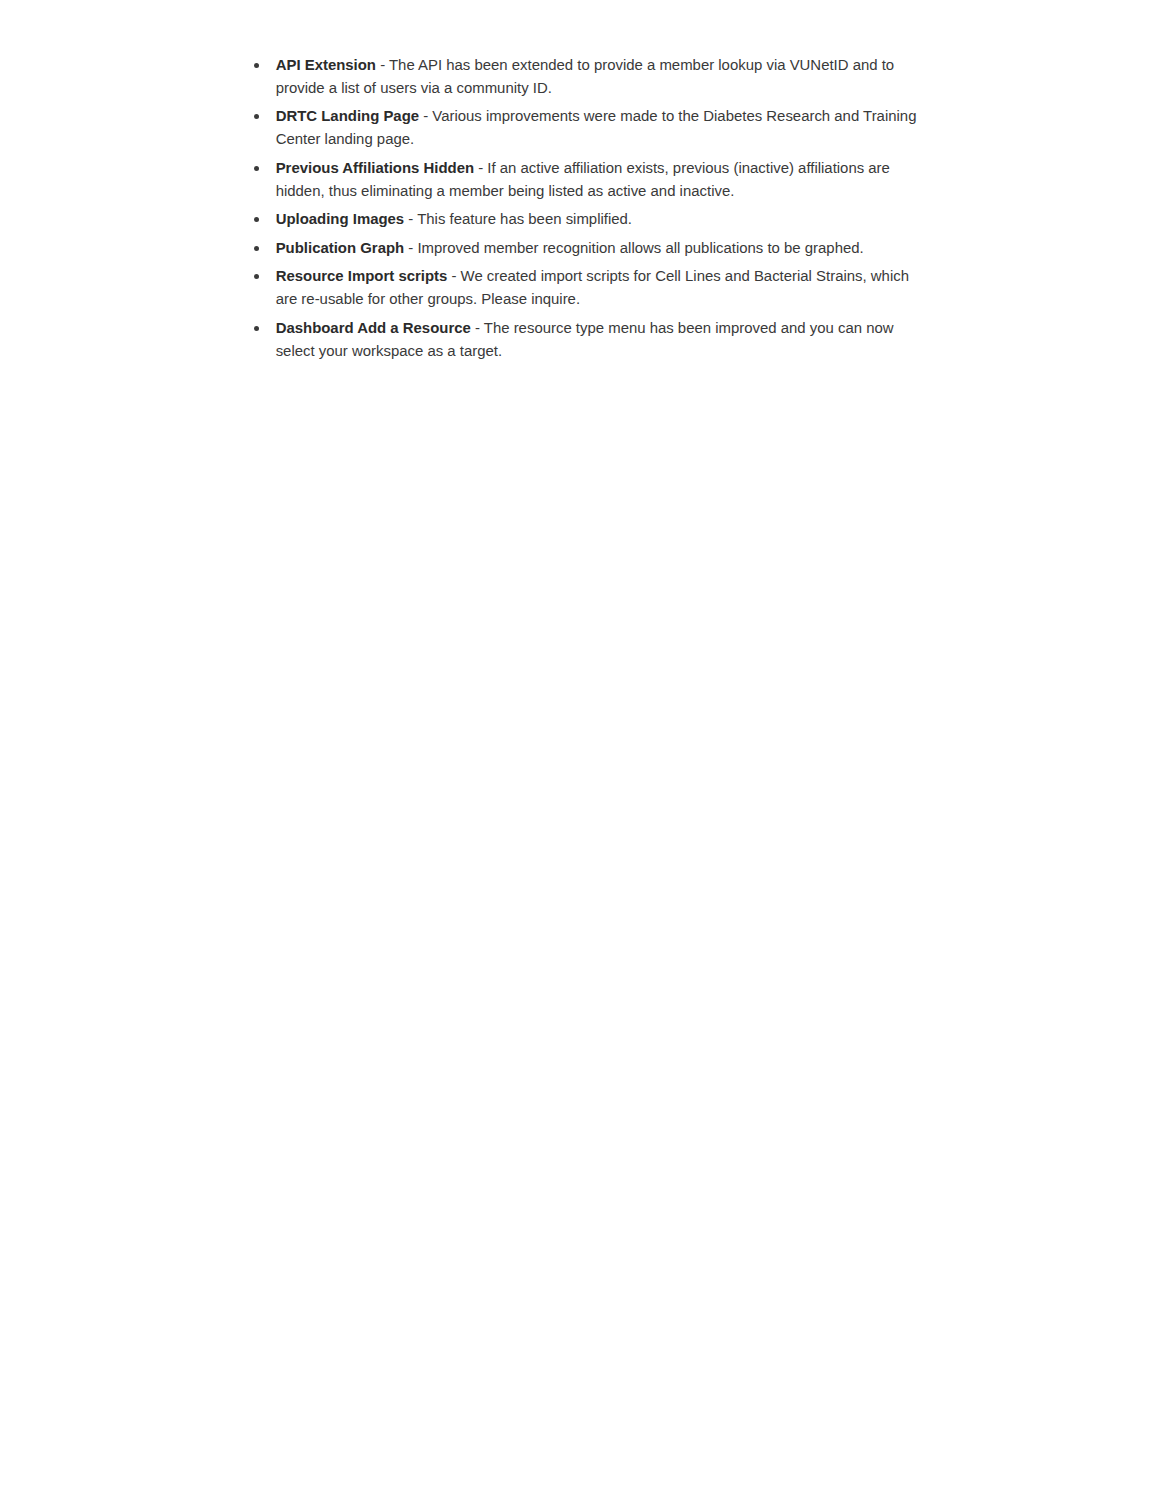API Extension - The API has been extended to provide a member lookup via VUNetID and to provide a list of users via a community ID.
DRTC Landing Page - Various improvements were made to the Diabetes Research and Training Center landing page.
Previous Affiliations Hidden - If an active affiliation exists, previous (inactive) affiliations are hidden, thus eliminating a member being listed as active and inactive.
Uploading Images - This feature has been simplified.
Publication Graph - Improved member recognition allows all publications to be graphed.
Resource Import scripts - We created import scripts for Cell Lines and Bacterial Strains, which are re-usable for other groups. Please inquire.
Dashboard Add a Resource - The resource type menu has been improved and you can now select your workspace as a target.